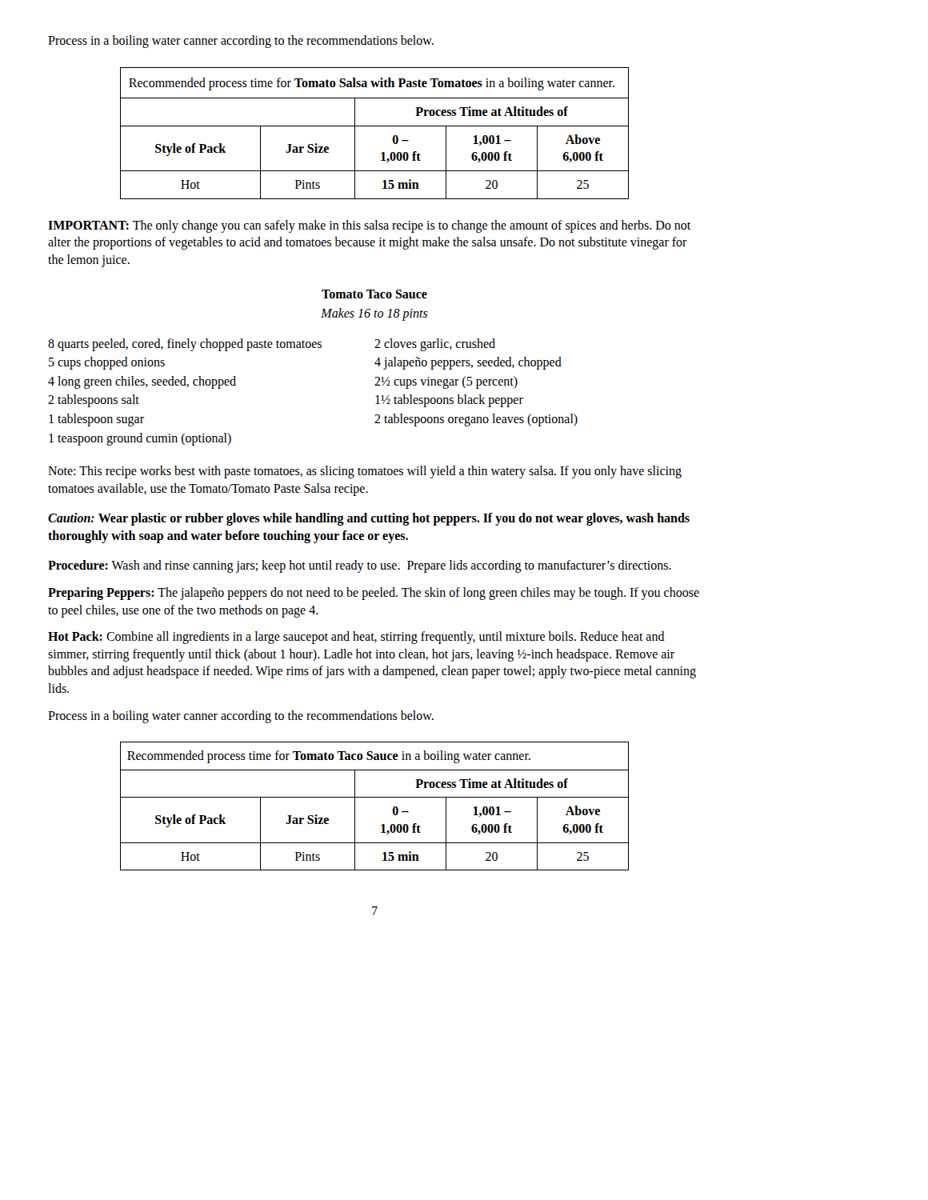Process in a boiling water canner according to the recommendations below.
| Recommended process time for Tomato Salsa with Paste Tomatoes in a boiling water canner. |
| | Process Time at Altitudes of |
| Style of Pack | Jar Size | 0 – 1,000 ft | 1,001 – 6,000 ft | Above 6,000 ft |
| Hot | Pints | 15 min | 20 | 25 |
IMPORTANT: The only change you can safely make in this salsa recipe is to change the amount of spices and herbs. Do not alter the proportions of vegetables to acid and tomatoes because it might make the salsa unsafe. Do not substitute vinegar for the lemon juice.
Tomato Taco Sauce
Makes 16 to 18 pints
| 8 quarts peeled, cored, finely chopped paste tomatoes | 2 cloves garlic, crushed |
| 5 cups chopped onions | 4 jalapeño peppers, seeded, chopped |
| 4 long green chiles, seeded, chopped | 2½ cups vinegar (5 percent) |
| 2 tablespoons salt | 1½ tablespoons black pepper |
| 1 tablespoon sugar | 2 tablespoons oregano leaves (optional) |
| 1 teaspoon ground cumin (optional) | |
Note: This recipe works best with paste tomatoes, as slicing tomatoes will yield a thin watery salsa. If you only have slicing tomatoes available, use the Tomato/Tomato Paste Salsa recipe.
Caution: Wear plastic or rubber gloves while handling and cutting hot peppers. If you do not wear gloves, wash hands thoroughly with soap and water before touching your face or eyes.
Procedure: Wash and rinse canning jars; keep hot until ready to use. Prepare lids according to manufacturer’s directions.
Preparing Peppers: The jalapeño peppers do not need to be peeled. The skin of long green chiles may be tough. If you choose to peel chiles, use one of the two methods on page 4.
Hot Pack: Combine all ingredients in a large saucepot and heat, stirring frequently, until mixture boils. Reduce heat and simmer, stirring frequently until thick (about 1 hour). Ladle hot into clean, hot jars, leaving ½-inch headspace. Remove air bubbles and adjust headspace if needed. Wipe rims of jars with a dampened, clean paper towel; apply two-piece metal canning lids.
Process in a boiling water canner according to the recommendations below.
| Recommended process time for Tomato Taco Sauce in a boiling water canner. |
| | Process Time at Altitudes of |
| Style of Pack | Jar Size | 0 – 1,000 ft | 1,001 – 6,000 ft | Above 6,000 ft |
| Hot | Pints | 15 min | 20 | 25 |
7